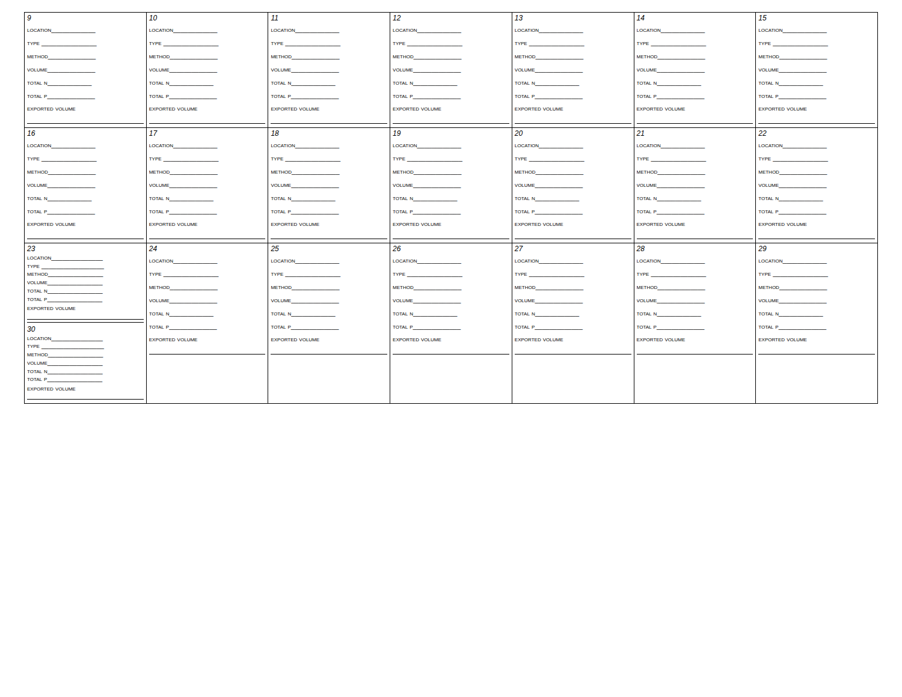| 9 Location____________ Type _______________ Method_____________ Volume_____________ Total N____________ Total P_____________ Exported volume | 10 Location____________ Type _______________ Method_____________ Volume_____________ Total N____________ Total P_____________ Exported volume | 11 Location____________ Type _______________ Method_____________ Volume_____________ Total N____________ Total P_____________ Exported volume | 12 Location____________ Type _______________ Method_____________ Volume_____________ Total N____________ Total P_____________ Exported volume | 13 Location____________ Type _______________ Method_____________ Volume_____________ Total N____________ Total P_____________ Exported volume | 14 Location____________ Type _______________ Method_____________ Volume_____________ Total N____________ Total P_____________ Exported volume | 15 Location____________ Type _______________ Method_____________ Volume_____________ Total N____________ Total P_____________ Exported volume |
| 16 Location____________ Type _______________ Method_____________ Volume_____________ Total N____________ Total P_____________ Exported volume | 17 Location____________ Type _______________ Method_____________ Volume_____________ Total N____________ Total P_____________ Exported volume | 18 Location____________ Type _______________ Method_____________ Volume_____________ Total N____________ Total P_____________ Exported volume | 19 Location____________ Type _______________ Method_____________ Volume_____________ Total N____________ Total P_____________ Exported volume | 20 Location____________ Type _______________ Method_____________ Volume_____________ Total N____________ Total P_____________ Exported volume | 21 Location____________ Type _______________ Method_____________ Volume_____________ Total N____________ Total P_____________ Exported volume | 22 Location____________ Type _______________ Method_____________ Volume_____________ Total N____________ Total P_____________ Exported volume |
| 23 Location______________ Type _________________ Method_______________ Volume_______________ Total N_______________ Total P_______________ Exported volume 30 Location______________ Type _________________ Method_______________ Volume_______________ Total N_______________ Total P_______________ Exported volume | 24 Location____________ Type _______________ Method_____________ Volume_____________ Total N____________ Total P_____________ Exported volume | 25 Location____________ Type _______________ Method_____________ Volume_____________ Total N____________ Total P_____________ Exported volume | 26 Location____________ Type _______________ Method_____________ Volume_____________ Total N____________ Total P_____________ Exported volume | 27 Location____________ Type _______________ Method_____________ Volume_____________ Total N____________ Total P_____________ Exported volume | 28 Location____________ Type _______________ Method_____________ Volume_____________ Total N____________ Total P_____________ Exported volume | 29 Location____________ Type _______________ Method_____________ Volume_____________ Total N____________ Total P_____________ Exported volume |